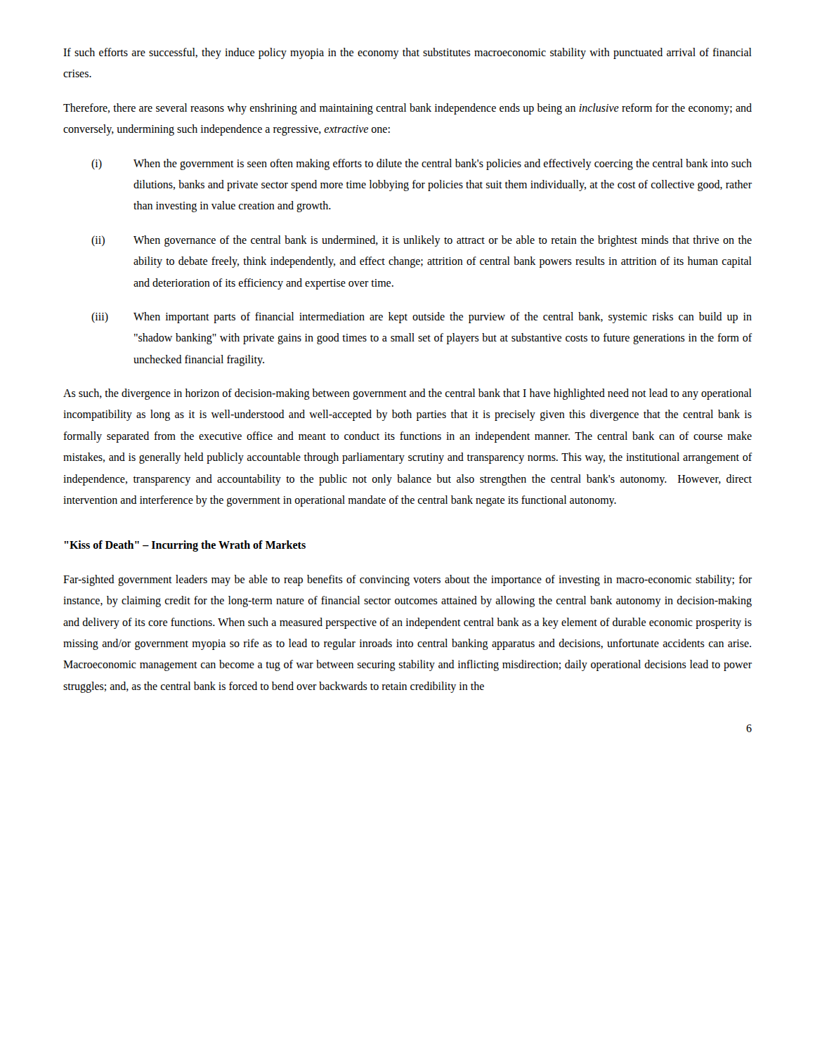If such efforts are successful, they induce policy myopia in the economy that substitutes macroeconomic stability with punctuated arrival of financial crises.
Therefore, there are several reasons why enshrining and maintaining central bank independence ends up being an inclusive reform for the economy; and conversely, undermining such independence a regressive, extractive one:
When the government is seen often making efforts to dilute the central bank's policies and effectively coercing the central bank into such dilutions, banks and private sector spend more time lobbying for policies that suit them individually, at the cost of collective good, rather than investing in value creation and growth.
When governance of the central bank is undermined, it is unlikely to attract or be able to retain the brightest minds that thrive on the ability to debate freely, think independently, and effect change; attrition of central bank powers results in attrition of its human capital and deterioration of its efficiency and expertise over time.
When important parts of financial intermediation are kept outside the purview of the central bank, systemic risks can build up in "shadow banking" with private gains in good times to a small set of players but at substantive costs to future generations in the form of unchecked financial fragility.
As such, the divergence in horizon of decision-making between government and the central bank that I have highlighted need not lead to any operational incompatibility as long as it is well-understood and well-accepted by both parties that it is precisely given this divergence that the central bank is formally separated from the executive office and meant to conduct its functions in an independent manner. The central bank can of course make mistakes, and is generally held publicly accountable through parliamentary scrutiny and transparency norms. This way, the institutional arrangement of independence, transparency and accountability to the public not only balance but also strengthen the central bank's autonomy. However, direct intervention and interference by the government in operational mandate of the central bank negate its functional autonomy.
"Kiss of Death" – Incurring the Wrath of Markets
Far-sighted government leaders may be able to reap benefits of convincing voters about the importance of investing in macro-economic stability; for instance, by claiming credit for the long-term nature of financial sector outcomes attained by allowing the central bank autonomy in decision-making and delivery of its core functions. When such a measured perspective of an independent central bank as a key element of durable economic prosperity is missing and/or government myopia so rife as to lead to regular inroads into central banking apparatus and decisions, unfortunate accidents can arise. Macroeconomic management can become a tug of war between securing stability and inflicting misdirection; daily operational decisions lead to power struggles; and, as the central bank is forced to bend over backwards to retain credibility in the
6